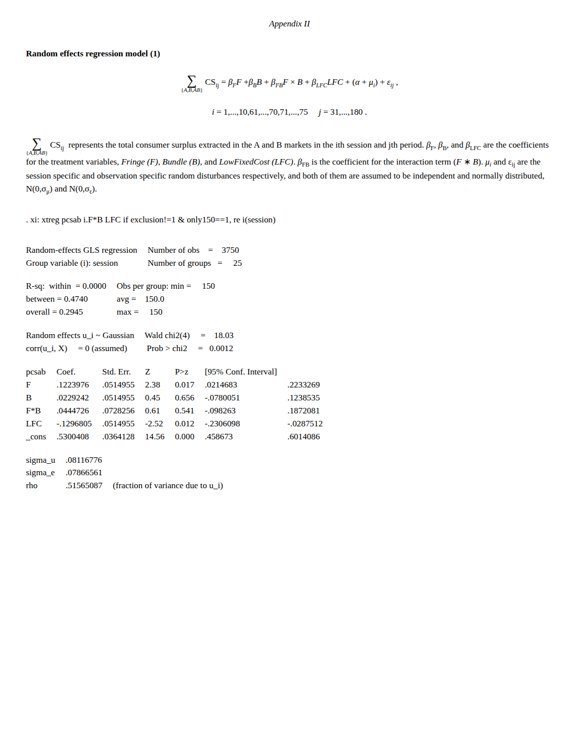Appendix II
Random effects regression model (1)
∑ {A,B,AB} CSij = βFF +βBB + βFBF × B + βLFCLFC + (α + μi) + εij ,
i = 1,...,10,61,...,70,71,...,75 j = 31,...,180 .
∑ {A,B,AB} CSij represents the total consumer surplus extracted in the A and B markets in the ith session and jth period. βF, βB, and βLFC are the coefficients for the treatment variables, Fringe (F), Bundle (B), and LowFixedCost (LFC). βFB is the coefficient for the interaction term (F ∗ B). μi and εij are the session specific and observation specific random disturbances respectively, and both of them are assumed to be independent and normally distributed, N(0,σμ) and N(0,σε).
. xi: xtreg pcsab i.F*B LFC if exclusion!=1 & only150==1, re i(session)
| Random-effects GLS regression | Number of obs = 3750 |
| Group variable (i): session | Number of groups = 25 |
| R-sq: within = 0.0000 | Obs per group: min = 150 |
| between = 0.4740 | avg = 150.0 |
| overall = 0.2945 | max = 150 |
| Random effects u_i ~ Gaussian | Wald chi2(4) = 18.03 |
| corr(u_i, X) = 0 (assumed) | Prob > chi2 = 0.0012 |
| pcsab | Coef. | Std. Err. | Z | P>z | [95% Conf. Interval] | |
| F | .1223976 | .0514955 | 2.38 | 0.017 | .0214683 | .2233269 |
| B | .0229242 | .0514955 | 0.45 | 0.656 | -.0780051 | .1238535 |
| F*B | .0444726 | .0728256 | 0.61 | 0.541 | -.098263 | .1872081 |
| LFC | -.1296805 | .0514955 | -2.52 | 0.012 | -.2306098 | -.0287512 |
| _cons | .5300408 | .0364128 | 14.56 | 0.000 | .458673 | .6014086 |
| sigma_u | .08116776 | |
| sigma_e | .07866561 | |
| rho | .51565087 | (fraction of variance due to u_i) |